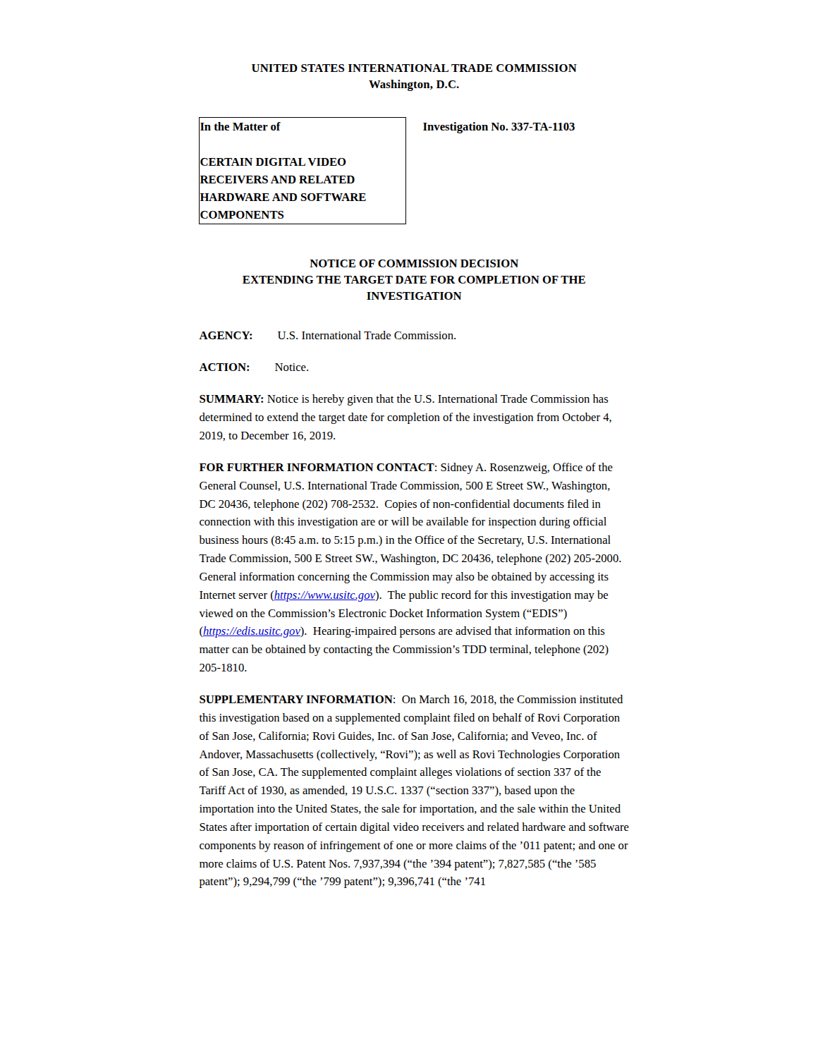UNITED STATES INTERNATIONAL TRADE COMMISSION Washington, D.C.
| In the Matter of CERTAIN DIGITAL VIDEO RECEIVERS AND RELATED HARDWARE AND SOFTWARE COMPONENTS | | Investigation No. 337-TA-1103 |
NOTICE OF COMMISSION DECISION
EXTENDING THE TARGET DATE FOR COMPLETION OF THE INVESTIGATION
AGENCY: U.S. International Trade Commission.
ACTION: Notice.
SUMMARY: Notice is hereby given that the U.S. International Trade Commission has determined to extend the target date for completion of the investigation from October 4, 2019, to December 16, 2019.
FOR FURTHER INFORMATION CONTACT: Sidney A. Rosenzweig, Office of the General Counsel, U.S. International Trade Commission, 500 E Street SW., Washington, DC 20436, telephone (202) 708-2532. Copies of non-confidential documents filed in connection with this investigation are or will be available for inspection during official business hours (8:45 a.m. to 5:15 p.m.) in the Office of the Secretary, U.S. International Trade Commission, 500 E Street SW., Washington, DC 20436, telephone (202) 205-2000. General information concerning the Commission may also be obtained by accessing its Internet server (https://www.usitc.gov). The public record for this investigation may be viewed on the Commission’s Electronic Docket Information System (“EDIS”) (https://edis.usitc.gov). Hearing-impaired persons are advised that information on this matter can be obtained by contacting the Commission’s TDD terminal, telephone (202) 205-1810.
SUPPLEMENTARY INFORMATION: On March 16, 2018, the Commission instituted this investigation based on a supplemented complaint filed on behalf of Rovi Corporation of San Jose, California; Rovi Guides, Inc. of San Jose, California; and Veveo, Inc. of Andover, Massachusetts (collectively, “Rovi”); as well as Rovi Technologies Corporation of San Jose, CA. The supplemented complaint alleges violations of section 337 of the Tariff Act of 1930, as amended, 19 U.S.C. 1337 (“section 337”), based upon the importation into the United States, the sale for importation, and the sale within the United States after importation of certain digital video receivers and related hardware and software components by reason of infringement of one or more claims of the ’011 patent; and one or more claims of U.S. Patent Nos. 7,937,394 (“the ’394 patent”); 7,827,585 (“the ’585 patent”); 9,294,799 (“the ’799 patent”); 9,396,741 (“the ’741